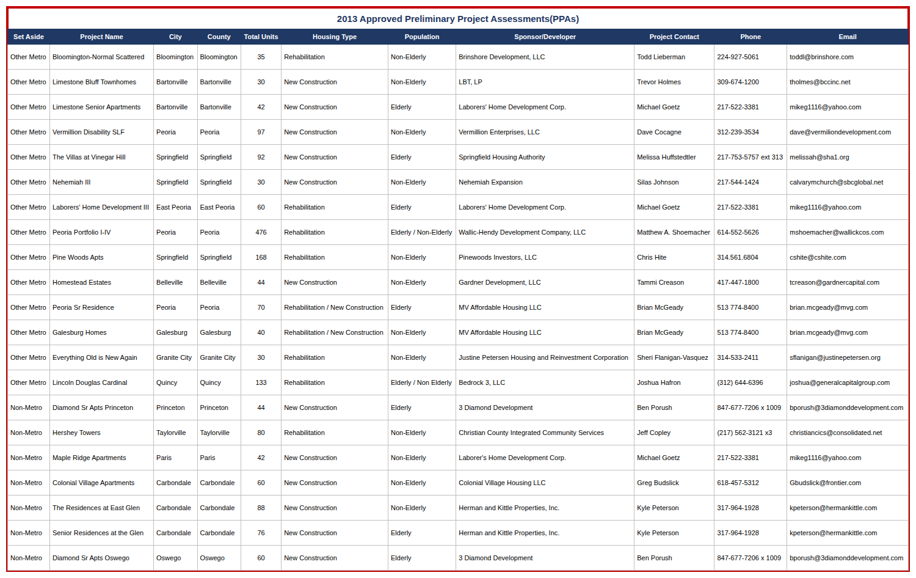2013 Approved Preliminary Project Assessments(PPAs)
| Set Aside | Project Name | City | County | Total Units | Housing Type | Population | Sponsor/Developer | Project Contact | Phone | Email |
| --- | --- | --- | --- | --- | --- | --- | --- | --- | --- | --- |
| Other Metro | Bloomington-Normal Scattered | Bloomington | Bloomington | 35 | Rehabilitation | Non-Elderly | Brinshore Development, LLC | Todd Lieberman | 224-927-5061 | toddl@brinshore.com |
| Other Metro | Limestone Bluff Townhomes | Bartonville | Bartonville | 30 | New Construction | Non-Elderly | LBT, LP | Trevor Holmes | 309-674-1200 | tholmes@bccinc.net |
| Other Metro | Limestone Senior Apartments | Bartonville | Bartonville | 42 | New Construction | Elderly | Laborers' Home Development Corp. | Michael Goetz | 217-522-3381 | mikeg1116@yahoo.com |
| Other Metro | Vermillion Disability SLF | Peoria | Peoria | 97 | New Construction | Non-Elderly | Vermillion Enterprises, LLC | Dave Cocagne | 312-239-3534 | dave@vermiliondevelopment.com |
| Other Metro | The Villas at Vinegar Hill | Springfield | Springfield | 92 | New Construction | Elderly | Springfield Housing Authority | Melissa Huffstedtler | 217-753-5757 ext 313 | melissah@sha1.org |
| Other Metro | Nehemiah III | Springfield | Springfield | 30 | New Construction | Non-Elderly | Nehemiah Expansion | Silas Johnson | 217-544-1424 | calvarymchurch@sbcglobal.net |
| Other Metro | Laborers' Home Development III | East Peoria | East Peoria | 60 | Rehabilitation | Elderly | Laborers' Home Development Corp. | Michael Goetz | 217-522-3381 | mikeg1116@yahoo.com |
| Other Metro | Peoria Portfolio I-IV | Peoria | Peoria | 476 | Rehabilitation | Elderly / Non-Elderly | Wallic-Hendy Development Company, LLC | Matthew A. Shoemacher | 614-552-5626 | mshoemacher@wallickcos.com |
| Other Metro | Pine Woods Apts | Springfield | Springfield | 168 | Rehabilitation | Non-Elderly | Pinewoods Investors, LLC | Chris Hite | 314.561.6804 | cshite@cshite.com |
| Other Metro | Homestead Estates | Belleville | Belleville | 44 | New Construction | Non-Elderly | Gardner Development, LLC | Tammi Creason | 417-447-1800 | tcreason@gardnercapital.com |
| Other Metro | Peoria Sr Residence | Peoria | Peoria | 70 | Rehabilitation / New Construction | Elderly | MV Affordable Housing LLC | Brian McGeady | 513 774-8400 | brian.mcgeady@mvg.com |
| Other Metro | Galesburg Homes | Galesburg | Galesburg | 40 | Rehabilitation / New Construction | Non-Elderly | MV Affordable Housing LLC | Brian McGeady | 513 774-8400 | brian.mcgeady@mvg.com |
| Other Metro | Everything Old is New Again | Granite City | Granite City | 30 | Rehabilitation | Non-Elderly | Justine Petersen Housing and Reinvestment Corporation | Sheri Flanigan-Vasquez | 314-533-2411 | sflanigan@justinepetersen.org |
| Other Metro | Lincoln Douglas Cardinal | Quincy | Quincy | 133 | Rehabilitation | Elderly / Non Elderly | Bedrock 3, LLC | Joshua Hafron | (312) 644-6396 | joshua@generalcapitalgroup.com |
| Non-Metro | Diamond Sr Apts Princeton | Princeton | Princeton | 44 | New Construction | Elderly | 3 Diamond Development | Ben Porush | 847-677-7206 x 1009 | bporush@3diamonddevelopment.com |
| Non-Metro | Hershey Towers | Taylorville | Taylorville | 80 | Rehabilitation | Non-Elderly | Christian County Integrated Community Services | Jeff Copley | (217) 562-3121 x3 | christiancics@consolidated.net |
| Non-Metro | Maple Ridge Apartments | Paris | Paris | 42 | New Construction | Non-Elderly | Laborer's Home Development Corp. | Michael Goetz | 217-522-3381 | mikeg1116@yahoo.com |
| Non-Metro | Colonial Village Apartments | Carbondale | Carbondale | 60 | New Construction | Non-Elderly | Colonial Village Housing LLC | Greg Budslick | 618-457-5312 | Gbudslick@frontier.com |
| Non-Metro | The Residences at East Glen | Carbondale | Carbondale | 88 | New Construction | Non-Elderly | Herman and Kittle Properties, Inc. | Kyle Peterson | 317-964-1928 | kpeterson@hermankittle.com |
| Non-Metro | Senior Residences at the Glen | Carbondale | Carbondale | 76 | New Construction | Elderly | Herman and Kittle Properties, Inc. | Kyle Peterson | 317-964-1928 | kpeterson@hermankittle.com |
| Non-Metro | Diamond Sr Apts Oswego | Oswego | Oswego | 60 | New Construction | Elderly | 3 Diamond Development | Ben Porush | 847-677-7206 x 1009 | bporush@3diamonddevelopment.com |